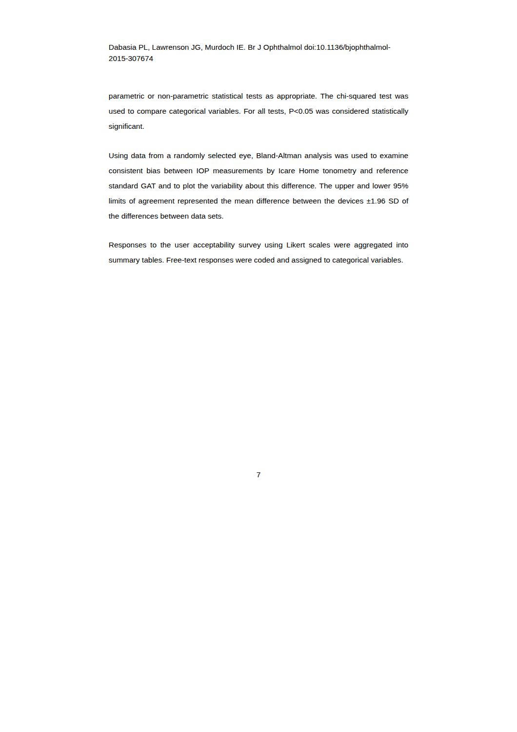Dabasia PL, Lawrenson JG, Murdoch IE. Br J Ophthalmol doi:10.1136/bjophthalmol-2015-307674
parametric or non-parametric statistical tests as appropriate. The chi-squared test was used to compare categorical variables. For all tests, P<0.05 was considered statistically significant.
Using data from a randomly selected eye, Bland-Altman analysis was used to examine consistent bias between IOP measurements by Icare Home tonometry and reference standard GAT and to plot the variability about this difference. The upper and lower 95% limits of agreement represented the mean difference between the devices ±1.96 SD of the differences between data sets.
Responses to the user acceptability survey using Likert scales were aggregated into summary tables. Free-text responses were coded and assigned to categorical variables.
7